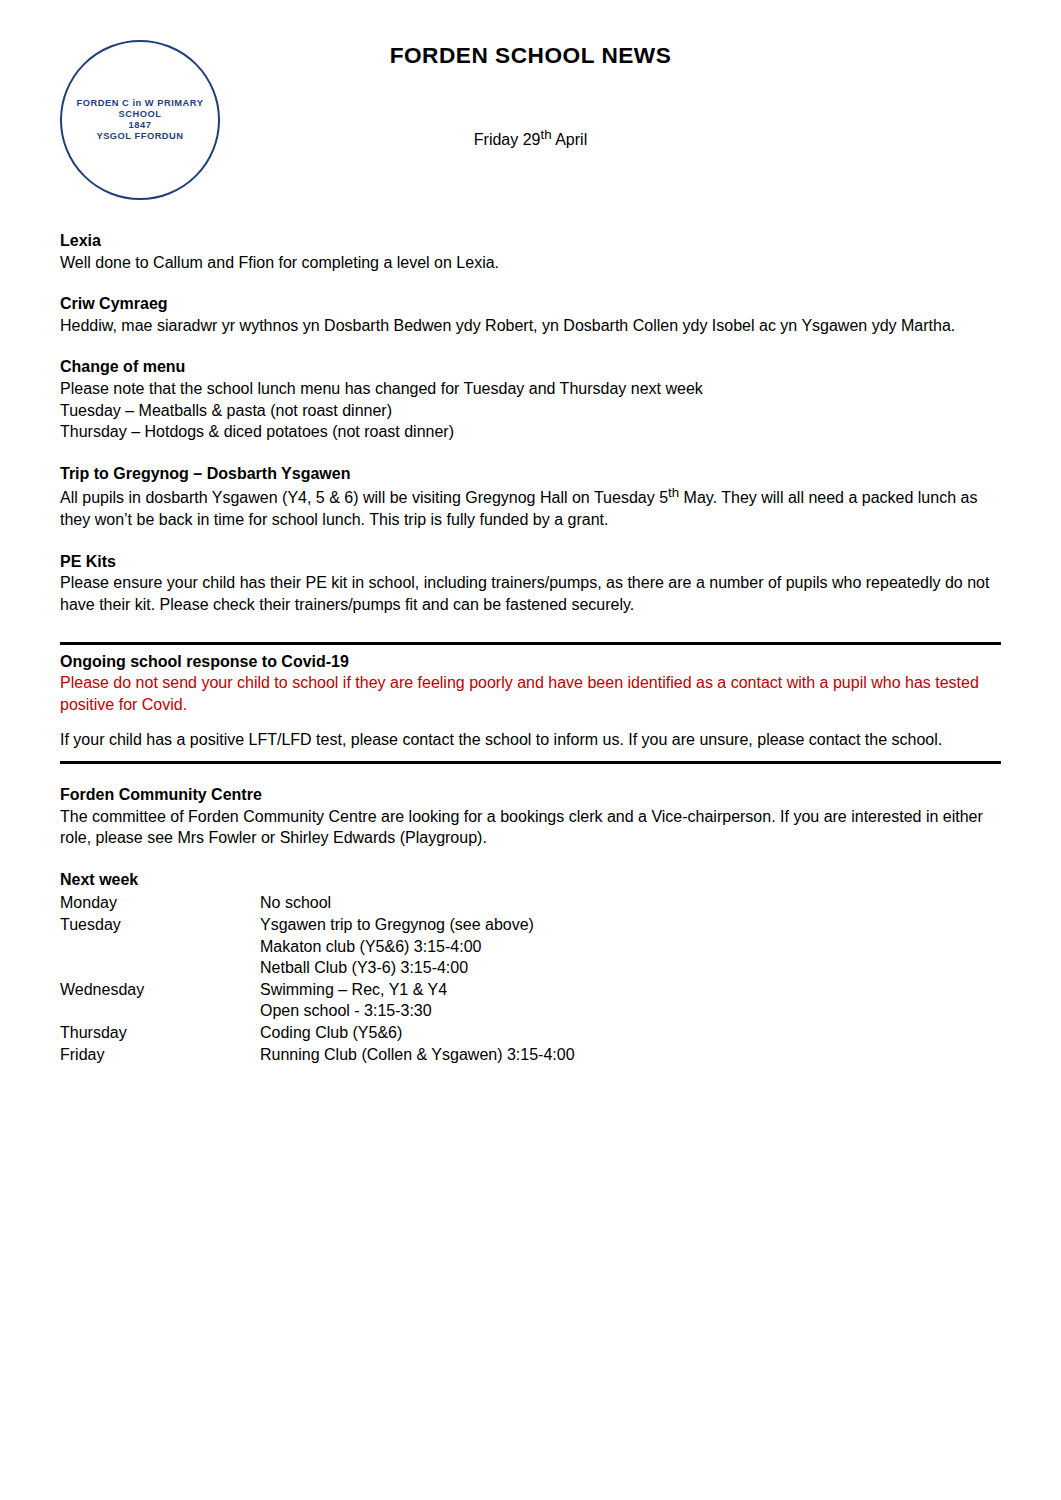FORDEN C in W PRIMARY SCHOOL
1847
YSGOL FFORDUN
FORDEN SCHOOL NEWS
Friday 29th April
Lexia
Well done to Callum and Ffion for completing a level on Lexia.
Criw Cymraeg
Heddiw, mae siaradwr yr wythnos yn Dosbarth Bedwen ydy Robert, yn Dosbarth Collen ydy Isobel ac yn Ysgawen ydy Martha.
Change of menu
Please note that the school lunch menu has changed for Tuesday and Thursday next week
Tuesday – Meatballs & pasta (not roast dinner)
Thursday – Hotdogs & diced potatoes (not roast dinner)
Trip to Gregynog – Dosbarth Ysgawen
All pupils in dosbarth Ysgawen (Y4, 5 & 6) will be visiting Gregynog Hall on Tuesday 5th May. They will all need a packed lunch as they won’t be back in time for school lunch. This trip is fully funded by a grant.
PE Kits
Please ensure your child has their PE kit in school, including trainers/pumps, as there are a number of pupils who repeatedly do not have their kit. Please check their trainers/pumps fit and can be fastened securely.
Ongoing school response to Covid-19
Please do not send your child to school if they are feeling poorly and have been identified as a contact with a pupil who has tested positive for Covid.
If your child has a positive LFT/LFD test, please contact the school to inform us. If you are unsure, please contact the school.
Forden Community Centre
The committee of Forden Community Centre are looking for a bookings clerk and a Vice-chairperson. If you are interested in either role, please see Mrs Fowler or Shirley Edwards (Playgroup).
Next week
| Monday | No school |
| Tuesday | Ysgawen trip to Gregynog (see above) |
| | Makaton club (Y5&6) 3:15-4:00 |
| | Netball Club (Y3-6) 3:15-4:00 |
| Wednesday | Swimming – Rec, Y1 & Y4 |
| | Open school - 3:15-3:30 |
| Thursday | Coding Club (Y5&6) |
| Friday | Running Club (Collen & Ysgawen) 3:15-4:00 |